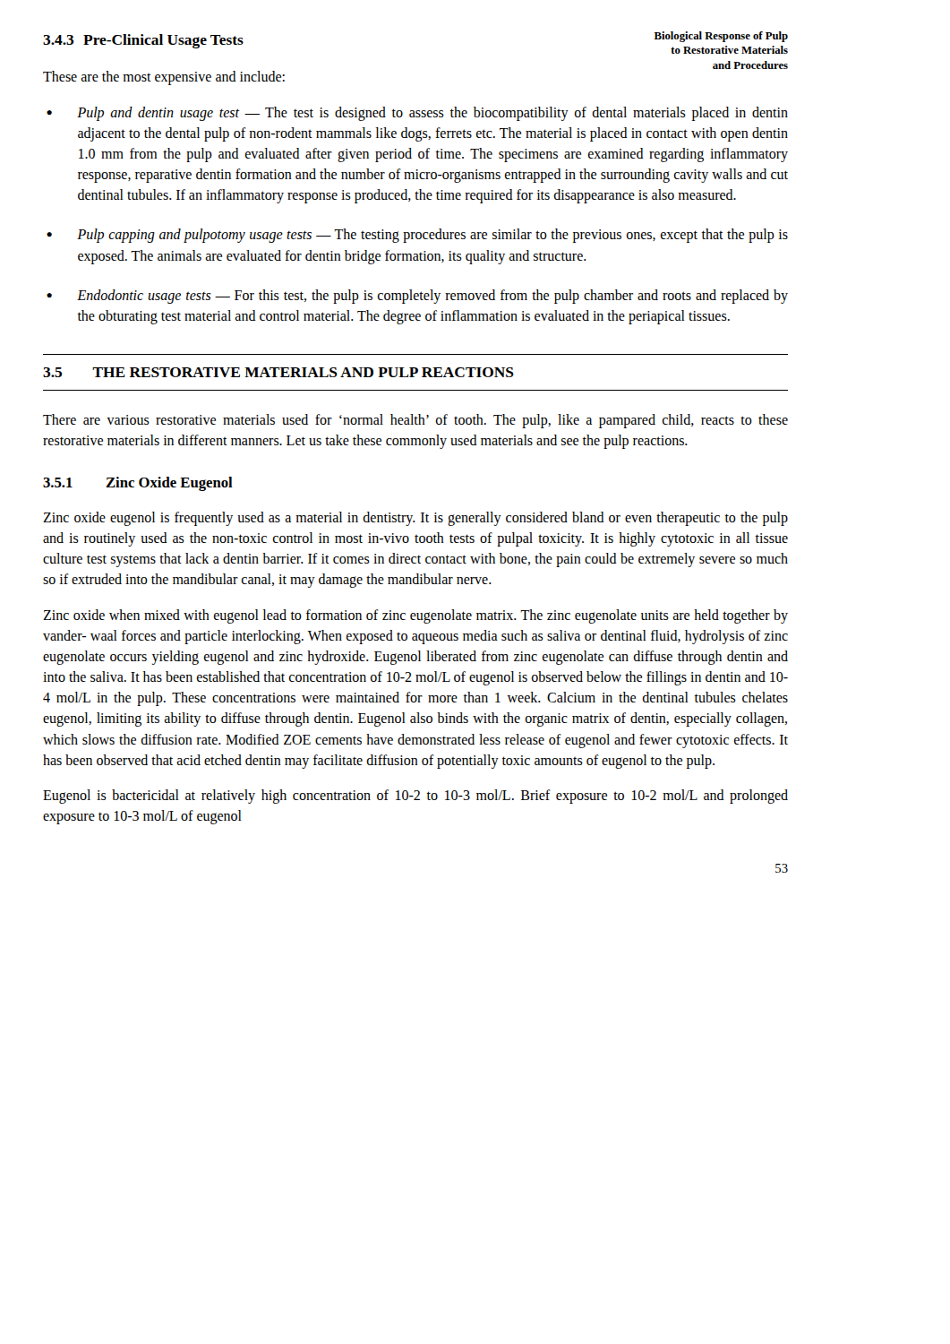Biological Response of Pulp
to Restorative Materials
and Procedures
3.4.3 Pre-Clinical Usage Tests
These are the most expensive and include:
Pulp and dentin usage test — The test is designed to assess the biocompatibility of dental materials placed in dentin adjacent to the dental pulp of non-rodent mammals like dogs, ferrets etc. The material is placed in contact with open dentin 1.0 mm from the pulp and evaluated after given period of time. The specimens are examined regarding inflammatory response, reparative dentin formation and the number of micro-organisms entrapped in the surrounding cavity walls and cut dentinal tubules. If an inflammatory response is produced, the time required for its disappearance is also measured.
Pulp capping and pulpotomy usage tests — The testing procedures are similar to the previous ones, except that the pulp is exposed. The animals are evaluated for dentin bridge formation, its quality and structure.
Endodontic usage tests — For this test, the pulp is completely removed from the pulp chamber and roots and replaced by the obturating test material and control material. The degree of inflammation is evaluated in the periapical tissues.
3.5 THE RESTORATIVE MATERIALS AND PULP REACTIONS
There are various restorative materials used for ‘normal health’ of tooth. The pulp, like a pampared child, reacts to these restorative materials in different manners. Let us take these commonly used materials and see the pulp reactions.
3.5.1 Zinc Oxide Eugenol
Zinc oxide eugenol is frequently used as a material in dentistry. It is generally considered bland or even therapeutic to the pulp and is routinely used as the non-toxic control in most in-vivo tooth tests of pulpal toxicity. It is highly cytotoxic in all tissue culture test systems that lack a dentin barrier. If it comes in direct contact with bone, the pain could be extremely severe so much so if extruded into the mandibular canal, it may damage the mandibular nerve.
Zinc oxide when mixed with eugenol lead to formation of zinc eugenolate matrix. The zinc eugenolate units are held together by vander- waal forces and particle interlocking. When exposed to aqueous media such as saliva or dentinal fluid, hydrolysis of zinc eugenolate occurs yielding eugenol and zinc hydroxide. Eugenol liberated from zinc eugenolate can diffuse through dentin and into the saliva. It has been established that concentration of 10-2 mol/L of eugenol is observed below the fillings in dentin and 10-4 mol/L in the pulp. These concentrations were maintained for more than 1 week. Calcium in the dentinal tubules chelates eugenol, limiting its ability to diffuse through dentin. Eugenol also binds with the organic matrix of dentin, especially collagen, which slows the diffusion rate. Modified ZOE cements have demonstrated less release of eugenol and fewer cytotoxic effects. It has been observed that acid etched dentin may facilitate diffusion of potentially toxic amounts of eugenol to the pulp.
Eugenol is bactericidal at relatively high concentration of 10-2 to 10-3 mol/L. Brief exposure to 10-2 mol/L and prolonged exposure to 10-3 mol/L of eugenol
53